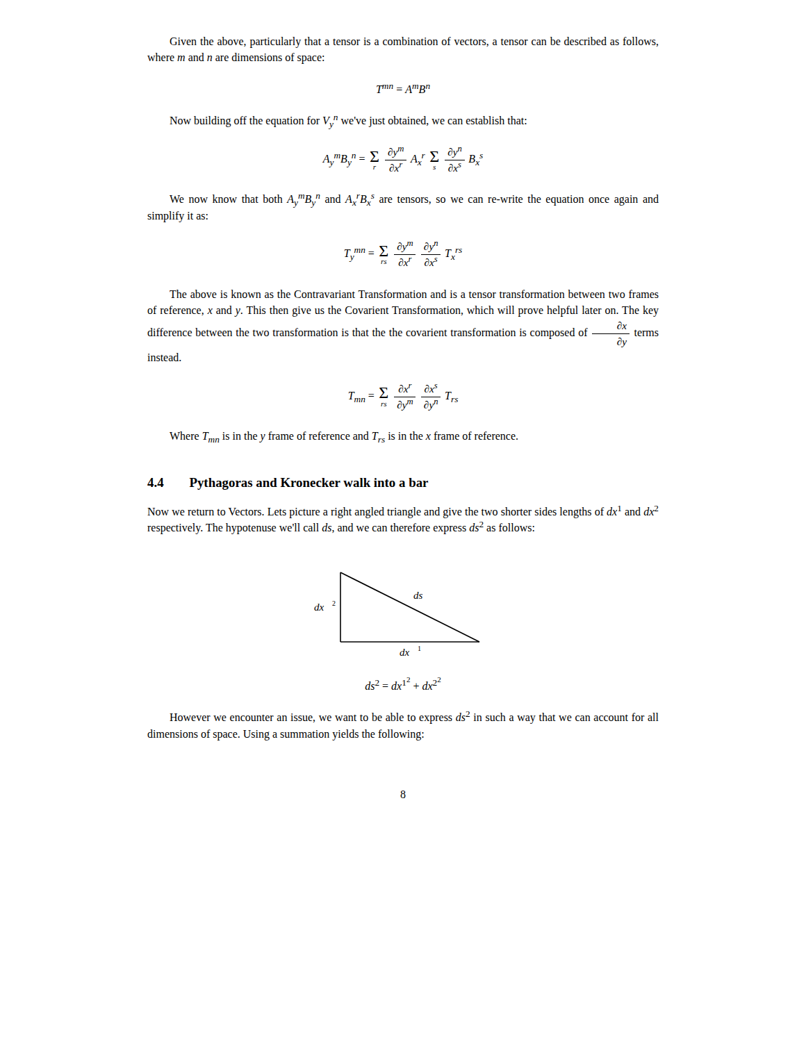Given the above, particularly that a tensor is a combination of vectors, a tensor can be described as follows, where m and n are dimensions of space:
Tmn = AmBn
Now building off the equation for Vyn we've just obtained, we can establish that:
AymByn = Σr ∂ym∂xr Axr Σs ∂yn∂xs Bxs
We now know that both AymByn and AxrBxs are tensors, so we can re-write the equation once again and simplify it as:
Tymn = Σrs ∂ym∂xr ∂yn∂xs Txrs
The above is known as the Contravariant Transformation and is a tensor transformation between two frames of reference, x and y. This then give us the Covarient Transformation, which will prove helpful later on. The key difference between the two transformation is that the the covarient transformation is composed of ∂x∂y terms instead.
Tmn = Σrs ∂xr∂ym ∂xs∂yn Trs
Where Tmn is in the y frame of reference and Trs is in the x frame of reference.
4.4 Pythagoras and Kronecker walk into a bar
Now we return to Vectors. Lets picture a right angled triangle and give the two shorter sides lengths of dx1 and dx2 respectively. The hypotenuse we'll call ds, and we can therefore express ds2 as follows:
dx 2 dx 1 ds
ds2 = dx12 + dx22
However we encounter an issue, we want to be able to express ds2 in such a way that we can account for all dimensions of space. Using a summation yields the following:
8